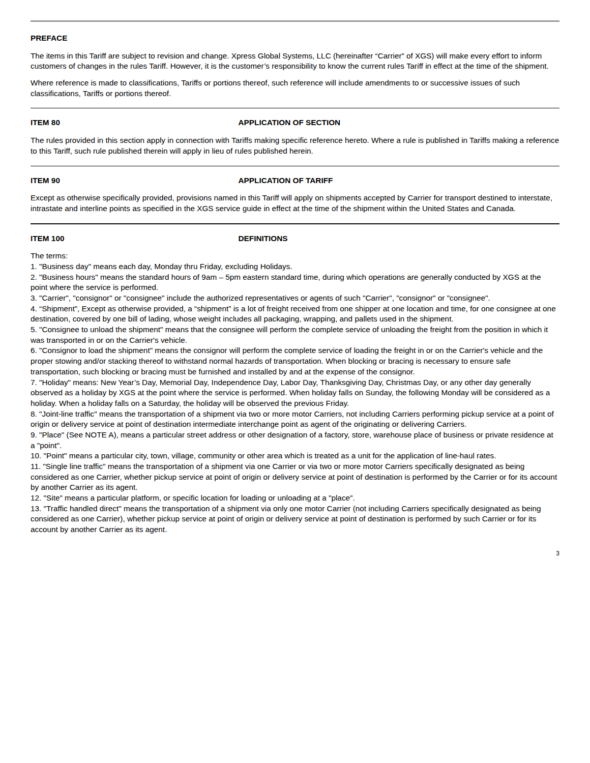PREFACE
The items in this Tariff are subject to revision and change. Xpress Global Systems, LLC (hereinafter “Carrier” of XGS) will make every effort to inform customers of changes in the rules Tariff. However, it is the customer’s responsibility to know the current rules Tariff in effect at the time of the shipment.
Where reference is made to classifications, Tariffs or portions thereof, such reference will include amendments to or successive issues of such classifications, Tariffs or portions thereof.
ITEM 80 APPLICATION OF SECTION
The rules provided in this section apply in connection with Tariffs making specific reference hereto. Where a rule is published in Tariffs making a reference to this Tariff, such rule published therein will apply in lieu of rules published herein.
ITEM 90 APPLICATION OF TARIFF
Except as otherwise specifically provided, provisions named in this Tariff will apply on shipments accepted by Carrier for transport destined to interstate, intrastate and interline points as specified in the XGS service guide in effect at the time of the shipment within the United States and Canada.
ITEM 100 DEFINITIONS
The terms:
1. "Business day" means each day, Monday thru Friday, excluding Holidays.
2. "Business hours" means the standard hours of 9am – 5pm eastern standard time, during which operations are generally conducted by XGS at the point where the service is performed.
3. "Carrier", "consignor" or "consignee" include the authorized representatives or agents of such "Carrier", "consignor" or "consignee".
4. “Shipment”, Except as otherwise provided, a “shipment” is a lot of freight received from one shipper at one location and time, for one consignee at one destination, covered by one bill of lading, whose weight includes all packaging, wrapping, and pallets used in the shipment.
5. "Consignee to unload the shipment" means that the consignee will perform the complete service of unloading the freight from the position in which it was transported in or on the Carrier's vehicle.
6. "Consignor to load the shipment" means the consignor will perform the complete service of loading the freight in or on the Carrier's vehicle and the proper stowing and/or stacking thereof to withstand normal hazards of transportation. When blocking or bracing is necessary to ensure safe transportation, such blocking or bracing must be furnished and installed by and at the expense of the consignor.
7. "Holiday" means: New Year’s Day, Memorial Day, Independence Day, Labor Day, Thanksgiving Day, Christmas Day, or any other day generally observed as a holiday by XGS at the point where the service is performed. When holiday falls on Sunday, the following Monday will be considered as a holiday. When a holiday falls on a Saturday, the holiday will be observed the previous Friday.
8. "Joint-line traffic" means the transportation of a shipment via two or more motor Carriers, not including Carriers performing pickup service at a point of origin or delivery service at point of destination intermediate interchange point as agent of the originating or delivering Carriers.
9. "Place" (See NOTE A), means a particular street address or other designation of a factory, store, warehouse place of business or private residence at a "point".
10. "Point" means a particular city, town, village, community or other area which is treated as a unit for the application of line-haul rates.
11. "Single line traffic" means the transportation of a shipment via one Carrier or via two or more motor Carriers specifically designated as being considered as one Carrier, whether pickup service at point of origin or delivery service at point of destination is performed by the Carrier or for its account by another Carrier as its agent.
12. "Site" means a particular platform, or specific location for loading or unloading at a "place".
13. "Traffic handled direct" means the transportation of a shipment via only one motor Carrier (not including Carriers specifically designated as being considered as one Carrier), whether pickup service at point of origin or delivery service at point of destination is performed by such Carrier or for its account by another Carrier as its agent.
3